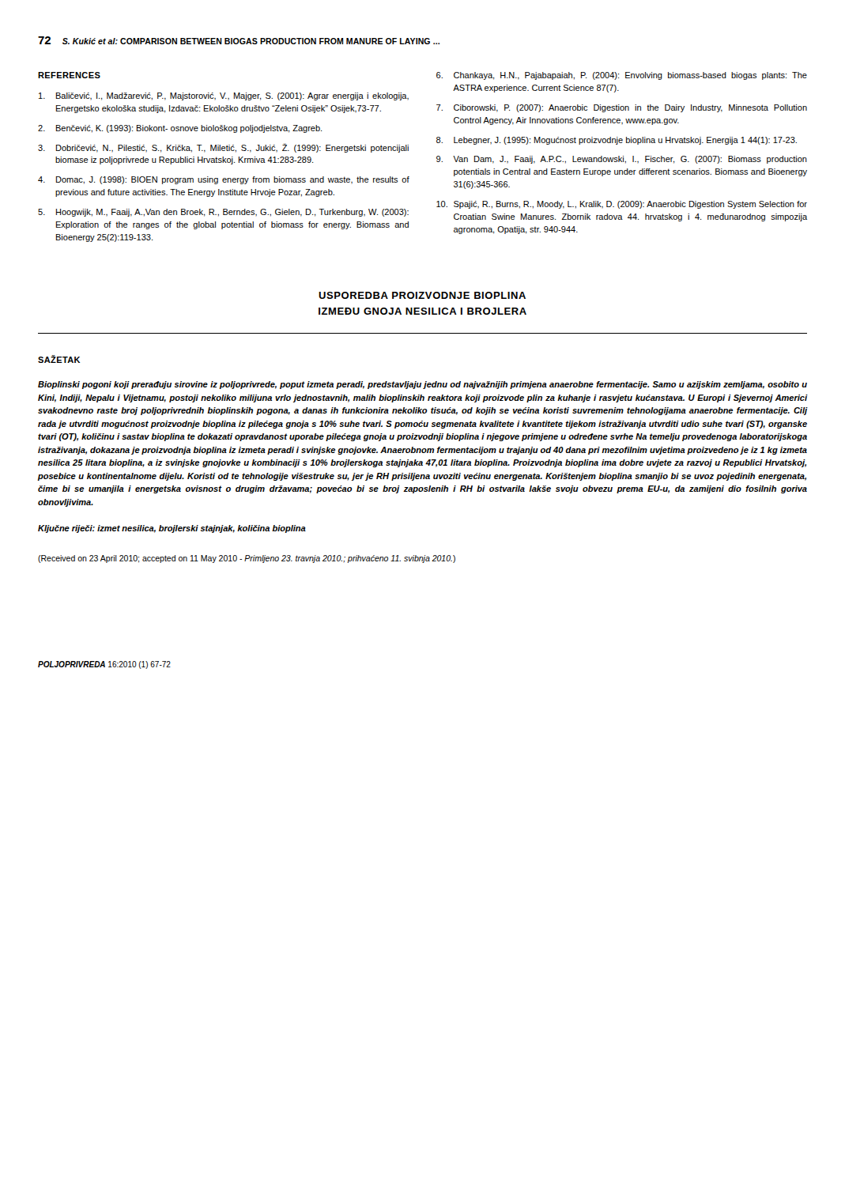72 S. Kukić et al: Comparison between biogas production from manure of laying ...
REFERENCES
Baličević, I., Madžarević, P., Majstorović, V., Majger, S. (2001): Agrar energija i ekologija, Energetsko ekološka studija, Izdavač: Ekološko društvo “Zeleni Osijek” Osijek,73-77.
Benčević, K. (1993): Biokont- osnove biološkog poljodjelstva, Zagreb.
Dobričević, N., Pilestić, S., Krička, T., Miletić, S., Jukić, Ž. (1999): Energetski potencijali biomase iz poljoprivrede u Republici Hrvatskoj. Krmiva 41:283-289.
Domac, J. (1998): BIOEN program using energy from biomass and waste, the results of previous and future activities. The Energy Institute Hrvoje Pozar, Zagreb.
Hoogwijk, M., Faaij, A.,Van den Broek, R., Berndes, G., Gielen, D., Turkenburg, W. (2003): Exploration of the ranges of the global potential of biomass for energy. Biomass and Bioenergy 25(2):119-133.
Chankaya, H.N., Pajabapaiah, P. (2004): Envolving biomass-based biogas plants: The ASTRA experience. Current Science 87(7).
Ciborowski, P. (2007): Anaerobic Digestion in the Dairy Industry, Minnesota Pollution Control Agency, Air Innovations Conference, www.epa.gov.
Lebegner, J. (1995): Mogućnost proizvodnje bioplina u Hrvatskoj. Energija 1 44(1): 17-23.
Van Dam, J., Faaij, A.P.C., Lewandowski, I., Fischer, G. (2007): Biomass production potentials in Central and Eastern Europe under different scenarios. Biomass and Bioenergy 31(6):345-366.
Spajić, R., Burns, R., Moody, L., Kralik, D. (2009): Anaerobic Digestion System Selection for Croatian Swine Manures. Zbornik radova 44. hrvatskog i 4. međunarodnog simpozija agronoma, Opatija, str. 940-944.
Usporedba proizvodnje bioplina
između gnoja nesilica i brojlera
SAŽETAK
Bioplinski pogoni koji prerađuju sirovine iz poljoprivrede, poput izmeta peradi, predstavljaju jednu od najvažnijih primjena anaerobne fermentacije. Samo u azijskim zemljama, osobito u Kini, Indiji, Nepalu i Vijetnamu, postoji nekoliko milijuna vrlo jednostavnih, malih bioplinskih reaktora koji proizvode plin za kuhanje i rasvjetu kućanstava. U Europi i Sjevernoj Americi svakodnevno raste broj poljoprivrednih bioplinskih pogona, a danas ih funkcionira nekoliko tisuća, od kojih se većina koristi suvremenim tehnologijama anaerobne fermentacije. Cilj rada je utvrditi mogućnost proizvodnje bioplina iz pilećega gnoja s 10% suhe tvari. S pomoću segmenata kvalitete i kvantitete tijekom istraživanja utvrditi udio suhe tvari (ST), organske tvari (OT), količinu i sastav bioplina te dokazati opravdanost uporabe pilećega gnoja u proizvodnji bioplina i njegove primjene u određene svrhe Na temelju provedenoga laboratorijskoga istraživanja, dokazana je proizvodnja bioplina iz izmeta peradi i svinjske gnojovke. Anaerobnom fermentacijom u trajanju od 40 dana pri mezofilnim uvjetima proizvedeno je iz 1 kg izmeta nesilica 25 litara bioplina, a iz svinjske gnojovke u kombinaciji s 10% brojlerskoga stajnjaka 47,01 litara bioplina. Proizvodnja bioplina ima dobre uvjete za razvoj u Republici Hrvatskoj, posebice u kontinentalnome dijelu. Koristi od te tehnologije višestruke su, jer je RH prisiljena uvoziti većinu energenata. Korištenjem bioplina smanjio bi se uvoz pojedinih energenata, čime bi se umanjila i energetska ovisnost o drugim državama; povećao bi se broj zaposlenih i RH bi ostvarila lakše svoju obvezu prema EU-u, da zamijeni dio fosilnih goriva obnovljivima.
Ključne riječi: izmet nesilica, brojlerski stajnjak, količina bioplina
(Received on 23 April 2010; accepted on 11 May 2010 - Primljeno 23. travnja 2010.; prihvaćeno 11. svibnja 2010.)
POLJOPRIVREDA 16:2010 (1) 67-72